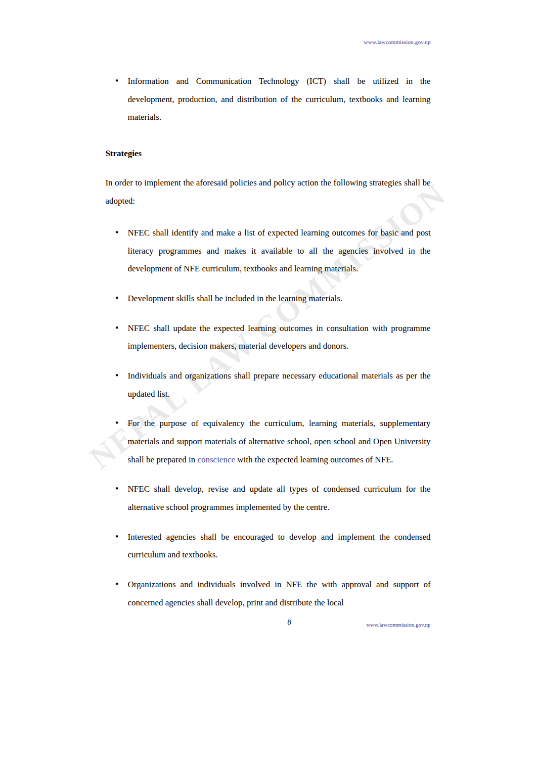www.lawcommission.gov.np
NEPAL LAW COMMISSION
Information and Communication Technology (ICT) shall be utilized in the development, production, and distribution of the curriculum, textbooks and learning materials.
Strategies
In order to implement the aforesaid policies and policy action the following strategies shall be adopted:
NFEC shall identify and make a list of expected learning outcomes for basic and post literacy programmes and makes it available to all the agencies involved in the development of NFE curriculum, textbooks and learning materials.
Development skills shall be included in the learning materials.
NFEC shall update the expected learning outcomes in consultation with programme implementers, decision makers, material developers and donors.
Individuals and organizations shall prepare necessary educational materials as per the updated list.
For the purpose of equivalency the curriculum, learning materials, supplementary materials and support materials of alternative school, open school and Open University shall be prepared in conscience with the expected learning outcomes of NFE.
NFEC shall develop, revise and update all types of condensed curriculum for the alternative school programmes implemented by the centre.
Interested agencies shall be encouraged to develop and implement the condensed curriculum and textbooks.
Organizations and individuals involved in NFE the with approval and support of concerned agencies shall develop, print and distribute the local
8
www.lawcommission.gov.np